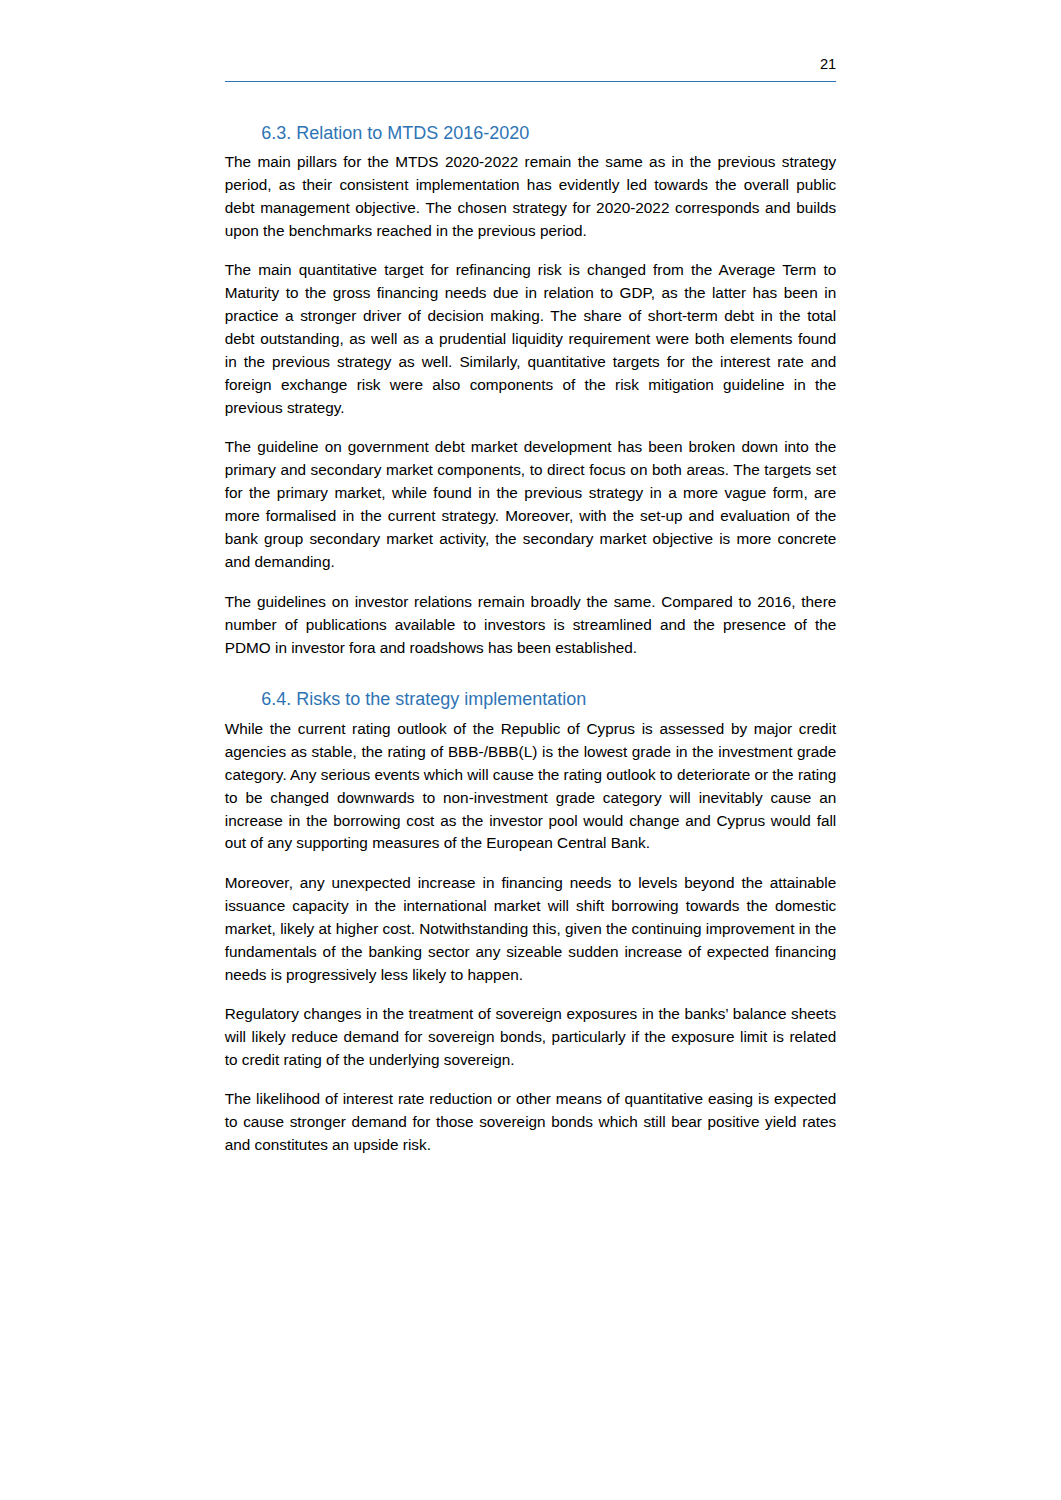21
6.3. Relation to MTDS 2016-2020
The main pillars for the MTDS 2020-2022 remain the same as in the previous strategy period, as their consistent implementation has evidently led towards the overall public debt management objective. The chosen strategy for 2020-2022 corresponds and builds upon the benchmarks reached in the previous period.
The main quantitative target for refinancing risk is changed from the Average Term to Maturity to the gross financing needs due in relation to GDP, as the latter has been in practice a stronger driver of decision making. The share of short-term debt in the total debt outstanding, as well as a prudential liquidity requirement were both elements found in the previous strategy as well. Similarly, quantitative targets for the interest rate and foreign exchange risk were also components of the risk mitigation guideline in the previous strategy.
The guideline on government debt market development has been broken down into the primary and secondary market components, to direct focus on both areas. The targets set for the primary market, while found in the previous strategy in a more vague form, are more formalised in the current strategy. Moreover, with the set-up and evaluation of the bank group secondary market activity, the secondary market objective is more concrete and demanding.
The guidelines on investor relations remain broadly the same. Compared to 2016, there number of publications available to investors is streamlined and the presence of the PDMO in investor fora and roadshows has been established.
6.4. Risks to the strategy implementation
While the current rating outlook of the Republic of Cyprus is assessed by major credit agencies as stable, the rating of BBB-/BBB(L) is the lowest grade in the investment grade category. Any serious events which will cause the rating outlook to deteriorate or the rating to be changed downwards to non-investment grade category will inevitably cause an increase in the borrowing cost as the investor pool would change and Cyprus would fall out of any supporting measures of the European Central Bank.
Moreover, any unexpected increase in financing needs to levels beyond the attainable issuance capacity in the international market will shift borrowing towards the domestic market, likely at higher cost. Notwithstanding this, given the continuing improvement in the fundamentals of the banking sector any sizeable sudden increase of expected financing needs is progressively less likely to happen.
Regulatory changes in the treatment of sovereign exposures in the banks’ balance sheets will likely reduce demand for sovereign bonds, particularly if the exposure limit is related to credit rating of the underlying sovereign.
The likelihood of interest rate reduction or other means of quantitative easing is expected to cause stronger demand for those sovereign bonds which still bear positive yield rates and constitutes an upside risk.